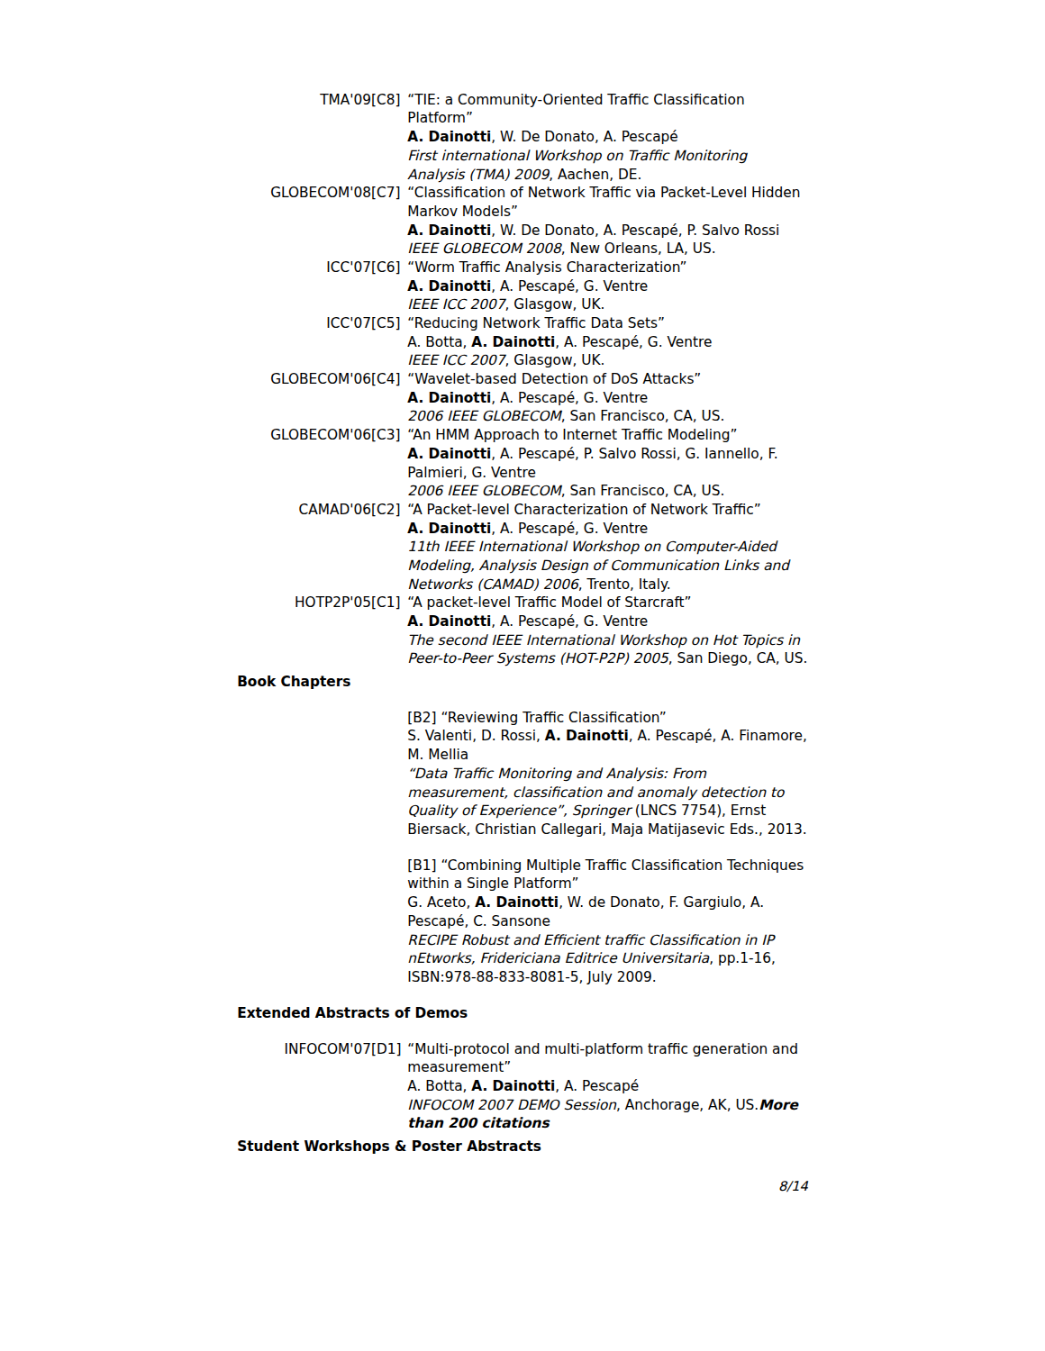| TMA'09 | [C8] | “TIE: a Community-Oriented Traffic Classification Platform” A. Dainotti , W. De Donato, A. Pescapé First international Workshop on Traffic Monitoring Analysis (TMA) 2009 , Aachen, DE. |
| GLOBECOM'08 | [C7] | “Classification of Network Traffic via Packet-Level Hidden Markov Models” A. Dainotti , W. De Donato, A. Pescapé, P. Salvo Rossi IEEE GLOBECOM 2008 , New Orleans, LA, US. |
| ICC'07 | [C6] | “Worm Traffic Analysis Characterization” A. Dainotti , A. Pescapé, G. Ventre IEEE ICC 2007 , Glasgow, UK. |
| ICC'07 | [C5] | “Reducing Network Traffic Data Sets” A. Botta, A. Dainotti , A. Pescapé, G. Ventre IEEE ICC 2007 , Glasgow, UK. |
| GLOBECOM'06 | [C4] | “Wavelet-based Detection of DoS Attacks” A. Dainotti , A. Pescapé, G. Ventre 2006 IEEE GLOBECOM , San Francisco, CA, US. |
| GLOBECOM'06 | [C3] | “An HMM Approach to Internet Traffic Modeling” A. Dainotti , A. Pescapé, P. Salvo Rossi, G. Iannello, F. Palmieri, G. Ventre 2006 IEEE GLOBECOM , San Francisco, CA, US. |
| CAMAD'06 | [C2] | “A Packet-level Characterization of Network Traffic” A. Dainotti , A. Pescapé, G. Ventre 11th IEEE International Workshop on Computer-Aided Modeling, Analysis Design of Communication Links and Networks (CAMAD) 2006 , Trento, Italy. |
| HOTP2P'05 | [C1] | “A packet-level Traffic Model of Starcraft” A. Dainotti , A. Pescapé, G. Ventre The second IEEE International Workshop on Hot Topics in Peer-to-Peer Systems (HOT-P2P) 2005 , San Diego, CA, US. |
Book Chapters
[B2] “Reviewing Traffic Classification” S. Valenti, D. Rossi, A. Dainotti, A. Pescapé, A. Finamore, M. Mellia “Data Traffic Monitoring and Analysis: From measurement, classification and anomaly detection to Quality of Experience”, Springer (LNCS 7754), Ernst Biersack, Christian Callegari, Maja Matijasevic Eds., 2013.
[B1] “Combining Multiple Traffic Classification Techniques within a Single Platform” G. Aceto, A. Dainotti, W. de Donato, F. Gargiulo, A. Pescapé, C. Sansone RECIPE Robust and Efficient traffic Classification in IP nEtworks, Fridericiana Editrice Universitaria, pp.1-16, ISBN:978-88-833-8081-5, July 2009.
Extended Abstracts of Demos
| INFOCOM'07 | [D1] | “Multi-protocol and multi-platform traffic generation and measurement” A. Botta, A. Dainotti , A. Pescapé INFOCOM 2007 DEMO Session , Anchorage, AK, US. More than 200 citations |
Student Workshops & Poster Abstracts
8/14